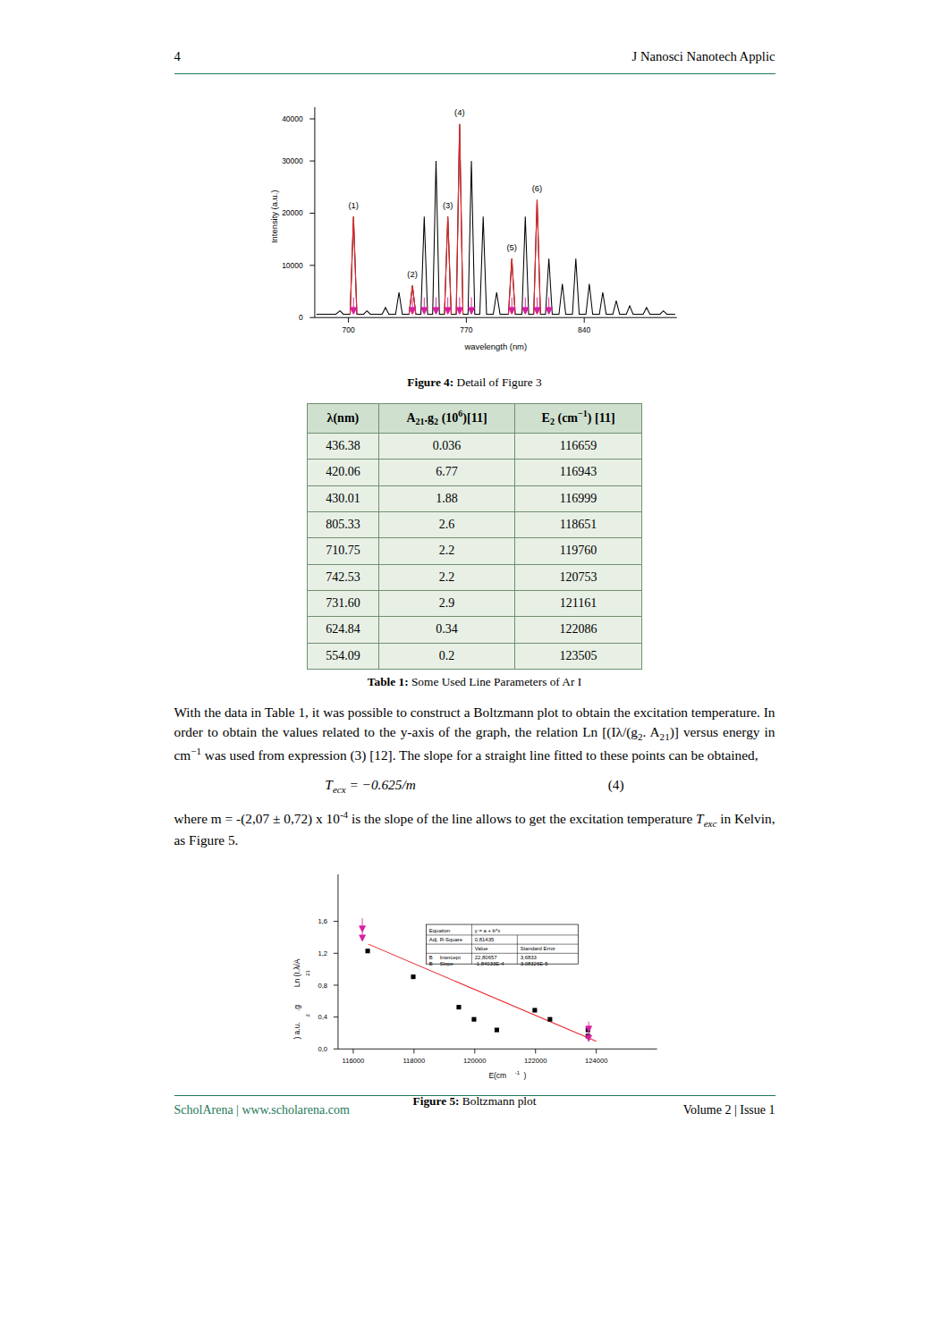4
J Nanosci Nanotech Applic
0 10000 20000 30000 40000 700 770 840 Intensity (a.u.) wavelength (nm) (1) (2) (3) (4) (5) (6)
Figure 4: Detail of Figure 3
| λ(nm) | A 21 .g 2 (10 6 )[11] | E 2 (cm −1 ) [11] |
| --- | --- | --- |
| 436.38 | 0.036 | 116659 |
| 420.06 | 6.77 | 116943 |
| 430.01 | 1.88 | 116999 |
| 805.33 | 2.6 | 118651 |
| 710.75 | 2.2 | 119760 |
| 742.53 | 2.2 | 120753 |
| 731.60 | 2.9 | 121161 |
| 624.84 | 0.34 | 122086 |
| 554.09 | 0.2 | 123505 |
Table 1: Some Used Line Parameters of Ar I
With the data in Table 1, it was possible to construct a Boltzmann plot to obtain the excitation temperature. In order to obtain the values related to the y-axis of the graph, the relation Ln [(Iλ/(g2. A21)] versus energy in cm−1 was used from expression (3) [12]. The slope for a straight line fitted to these points can be obtained,
Tecx = −0.625/m (4)
where m = -(2,07 ± 0,72) x 10-4 is the slope of the line allows to get the excitation temperature Texc in Kelvin, as Figure 5.
0,0 0,4 0,8 1,2 1,6 116000 118000 120000 122000 124000 Ln (I.λ/A 21 .g 2 ) a.u. E(cm -1 ) Equation y = a + b*x Adj. R-Square 0,81435 Value Standard Error B Intercept 22,80657 3,6833 B Slope -1,84033E-4 3,08326E-5
Figure 5: Boltzmann plot
ScholArena | www.scholarena.com
Volume 2 | Issue 1